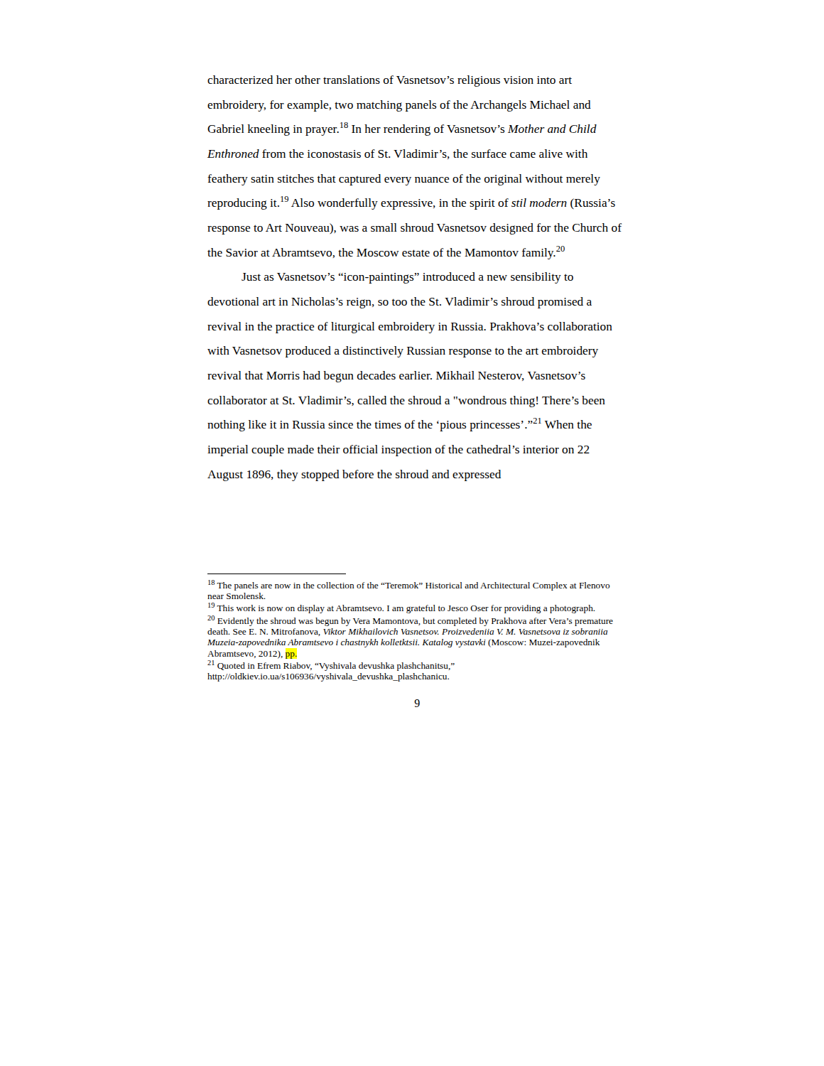characterized her other translations of Vasnetsov’s religious vision into art embroidery, for example, two matching panels of the Archangels Michael and Gabriel kneeling in prayer.18 In her rendering of Vasnetsov’s Mother and Child Enthroned from the iconostasis of St. Vladimir’s, the surface came alive with feathery satin stitches that captured every nuance of the original without merely reproducing it.19 Also wonderfully expressive, in the spirit of stil modern (Russia’s response to Art Nouveau), was a small shroud Vasnetsov designed for the Church of the Savior at Abramtsevo, the Moscow estate of the Mamontov family.20
Just as Vasnetsov’s “icon-paintings” introduced a new sensibility to devotional art in Nicholas’s reign, so too the St. Vladimir’s shroud promised a revival in the practice of liturgical embroidery in Russia. Prakhova’s collaboration with Vasnetsov produced a distinctively Russian response to the art embroidery revival that Morris had begun decades earlier. Mikhail Nesterov, Vasnetsov’s collaborator at St. Vladimir’s, called the shroud a "wondrous thing! There’s been nothing like it in Russia since the times of the ‘pious princesses’.”21 When the imperial couple made their official inspection of the cathedral’s interior on 22 August 1896, they stopped before the shroud and expressed
18 The panels are now in the collection of the “Teremok” Historical and Architectural Complex at Flenovo near Smolensk.
19 This work is now on display at Abramtsevo. I am grateful to Jesco Oser for providing a photograph.
20 Evidently the shroud was begun by Vera Mamontova, but completed by Prakhova after Vera’s premature death. See E. N. Mitrofanova, Viktor Mikhailovich Vasnetsov. Proizvedeniia V. M. Vasnetsova iz sobraniia Muzeia-zapovednika Abramtsevo i chastnykh kolletktsii. Katalog vystavki (Moscow: Muzei-zapovednik Abramtsevo, 2012), pp.
21 Quoted in Efrem Riabov, “Vyshivala devushka plashchanitsu,” http://oldkiev.io.ua/s106936/vyshivala_devushka_plashchanicu.
9